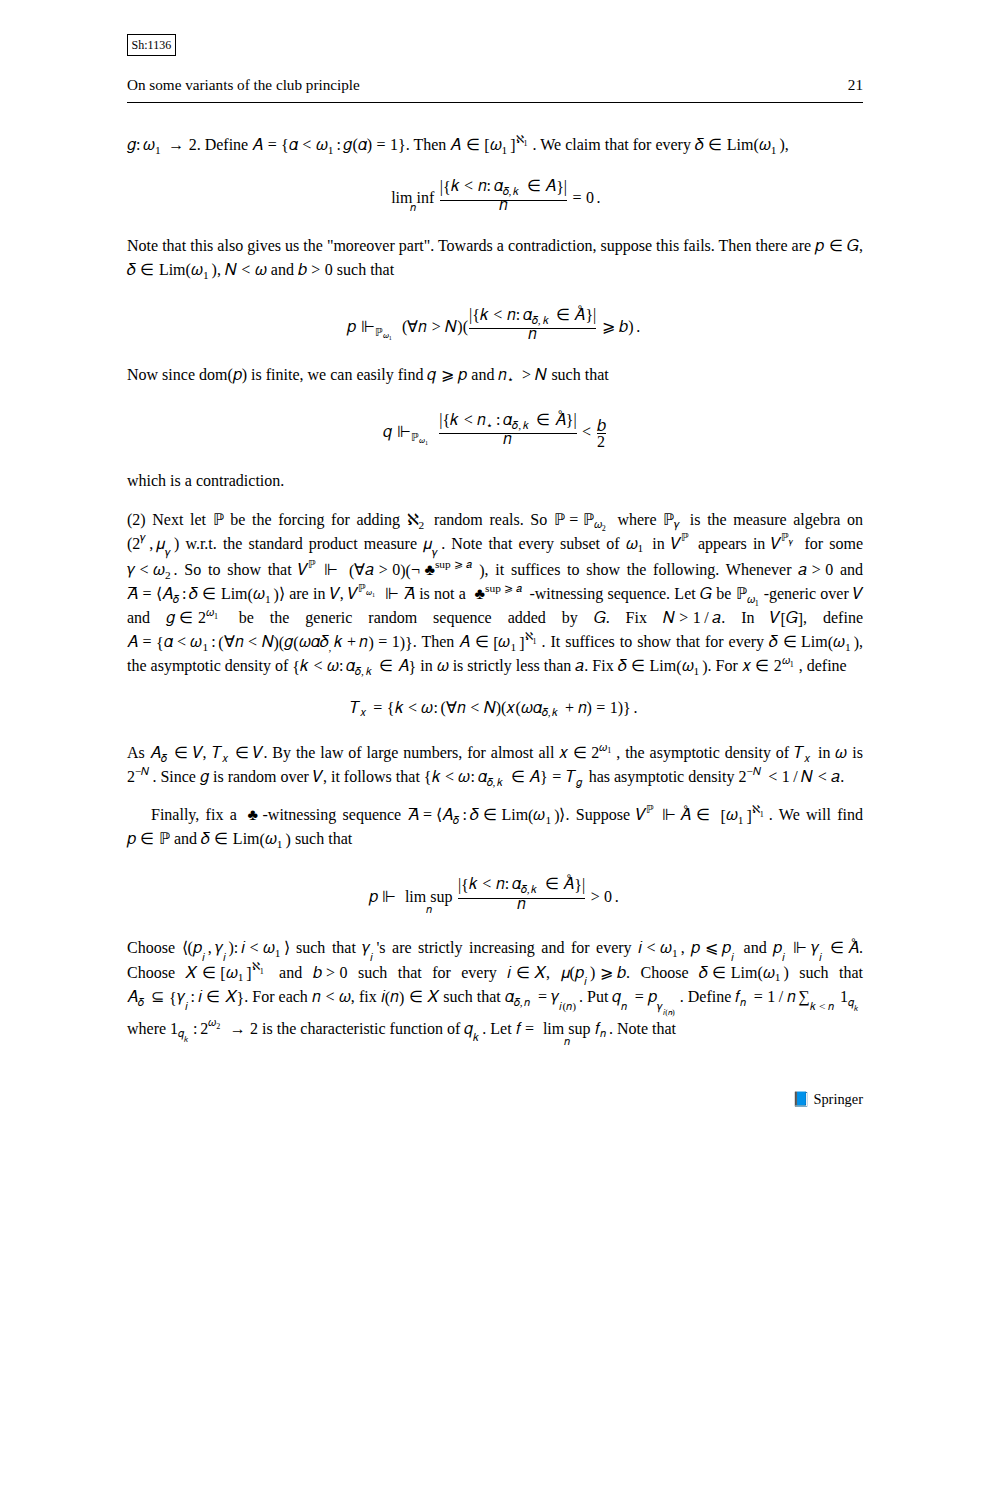Sh:1136
On some variants of the club principle 21
g:ω1→2. Define A={α<ω1:g(α)=1}. Then A∈[ω1]ℵ1. We claim that for every δ∈Lim(ω1),
lim infn |{k<n:αδ,k∈A}| n =0.
Note that this also gives us the "moreover part". Towards a contradiction, suppose this fails. Then there are p∈G, δ∈Lim(ω1), N<ω and b>0 such that
p ⊩ℙω1 (∀n>N) ( |{k<n:αδ,k∈A˚}| n ⩾b ) .
Now since dom(p) is finite, we can easily find q⩾p and n⋆>N such that
q ⊩ℙω1 |{k<n⋆:αδ,k∈A˚}| n < b2
which is a contradiction.
(2) Next let ℙ be the forcing for adding ℵ2 random reals. So ℙ=ℙω2 where ℙγ is the measure algebra on (2γ,μγ) w.r.t. the standard product measure μγ. Note that every subset of ω1 in Vℙ appears in Vℙγ for some γ<ω2. So to show that Vℙ⊩ (∀a>0)(¬♣sup⩾a), it suffices to show the following. Whenever a>0 and A¯=⟨Aδ:δ∈Lim(ω1)⟩ are in V, Vℙω1⊩A¯ is not a ♣sup⩾a-witnessing sequence. Let G be ℙω1-generic over V and g∈2ω1 be the generic random sequence added by G. Fix N>1/a. In V[G], define A={α<ω1:(∀n<N)(g(ωαδ,k+n)=1)}. Then A∈[ω1]ℵ1. It suffices to show that for every δ∈Lim(ω1), the asymptotic density of {k<ω:αδ,k∈A} in ω is strictly less than a. Fix δ∈Lim(ω1). For x∈2ω1, define
Tx={k<ω:(∀n<N)(x(ωαδ,k+n)=1)}.
As Aδ∈V, Tx∈V. By the law of large numbers, for almost all x∈2ω1, the asymptotic density of Tx in ω is 2−N. Since g is random over V, it follows that {k<ω:αδ,k∈A}=Tg has asymptotic density 2−N<1/N<a.
Finally, fix a ♣-witnessing sequence A¯=⟨Aδ:δ∈Lim(ω1)⟩. Suppose Vℙ⊩A˚∈ [ω1]ℵ1. We will find p∈ℙ and δ∈Lim(ω1) such that
p⊩ lim supn |{k<n:αδ,k∈A˚}| n >0.
Choose ⟨(pi,γi):i<ω1⟩ such that γi's are strictly increasing and for every i<ω1, p⩽pi and pi⊩γi∈A˚. Choose X∈[ω1]ℵ1 and b>0 such that for every i∈X, μ(pi)⩾b. Choose δ∈Lim(ω1) such that Aδ⊆{γi:i∈X}. For each n<ω, fix i(n)∈X such that αδ,n=γi(n). Put qn=pγi(n). Define fn=1/n∑k<n1qk where 1qk:2ω2→2 is the characteristic function of qk. Let f=lim supnfn. Note that
📘 Springer